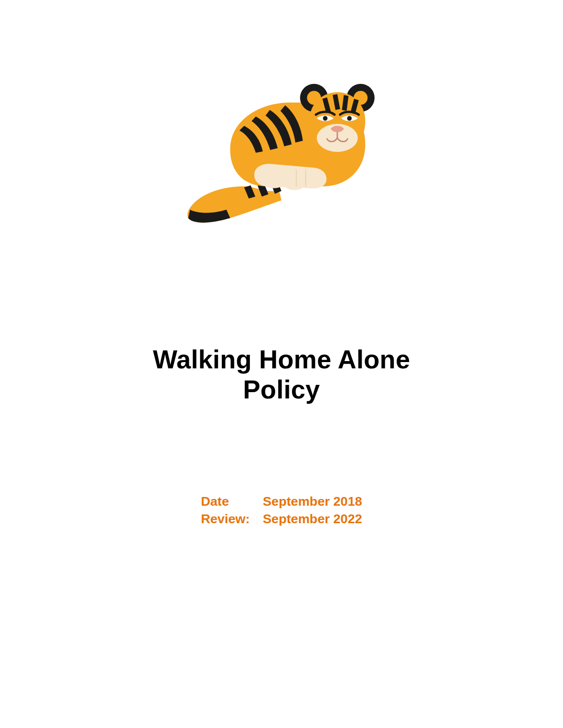Walking Home Alone Policy
| Date | September 2018 |
| Review: | September 2022 |